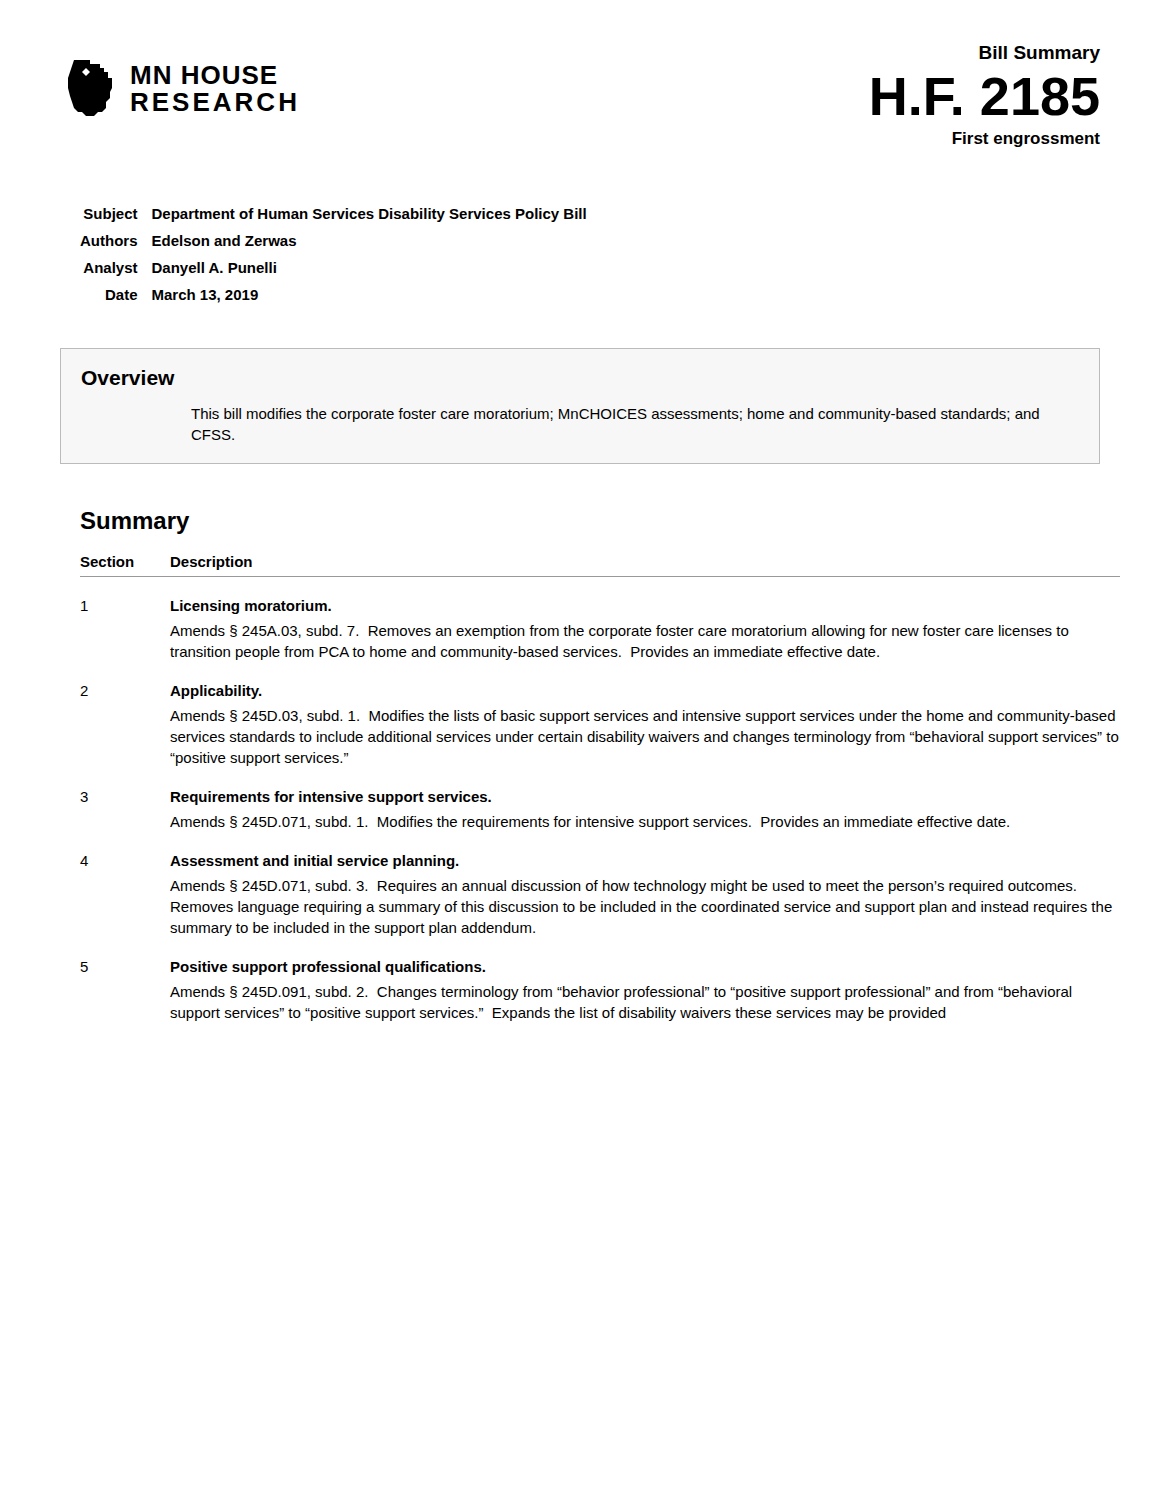MN HOUSE
RESEARCH
Bill Summary
H.F. 2185
First engrossment
| Subject | Department of Human Services Disability Services Policy Bill |
| Authors | Edelson and Zerwas |
| Analyst | Danyell A. Punelli |
| Date | March 13, 2019 |
Overview
This bill modifies the corporate foster care moratorium; MnCHOICES assessments; home and community-based standards; and CFSS.
Summary
| Section | Description |
| --- | --- |
| 1 | Licensing moratorium. Amends § 245A.03, subd. 7. Removes an exemption from the corporate foster care moratorium allowing for new foster care licenses to transition people from PCA to home and community-based services. Provides an immediate effective date. |
| 2 | Applicability. Amends § 245D.03, subd. 1. Modifies the lists of basic support services and intensive support services under the home and community-based services standards to include additional services under certain disability waivers and changes terminology from “behavioral support services” to “positive support services.” |
| 3 | Requirements for intensive support services. Amends § 245D.071, subd. 1. Modifies the requirements for intensive support services. Provides an immediate effective date. |
| 4 | Assessment and initial service planning. Amends § 245D.071, subd. 3. Requires an annual discussion of how technology might be used to meet the person’s required outcomes. Removes language requiring a summary of this discussion to be included in the coordinated service and support plan and instead requires the summary to be included in the support plan addendum. |
| 5 | Positive support professional qualifications. Amends § 245D.091, subd. 2. Changes terminology from “behavior professional” to “positive support professional” and from “behavioral support services” to “positive support services.” Expands the list of disability waivers these services may be provided |